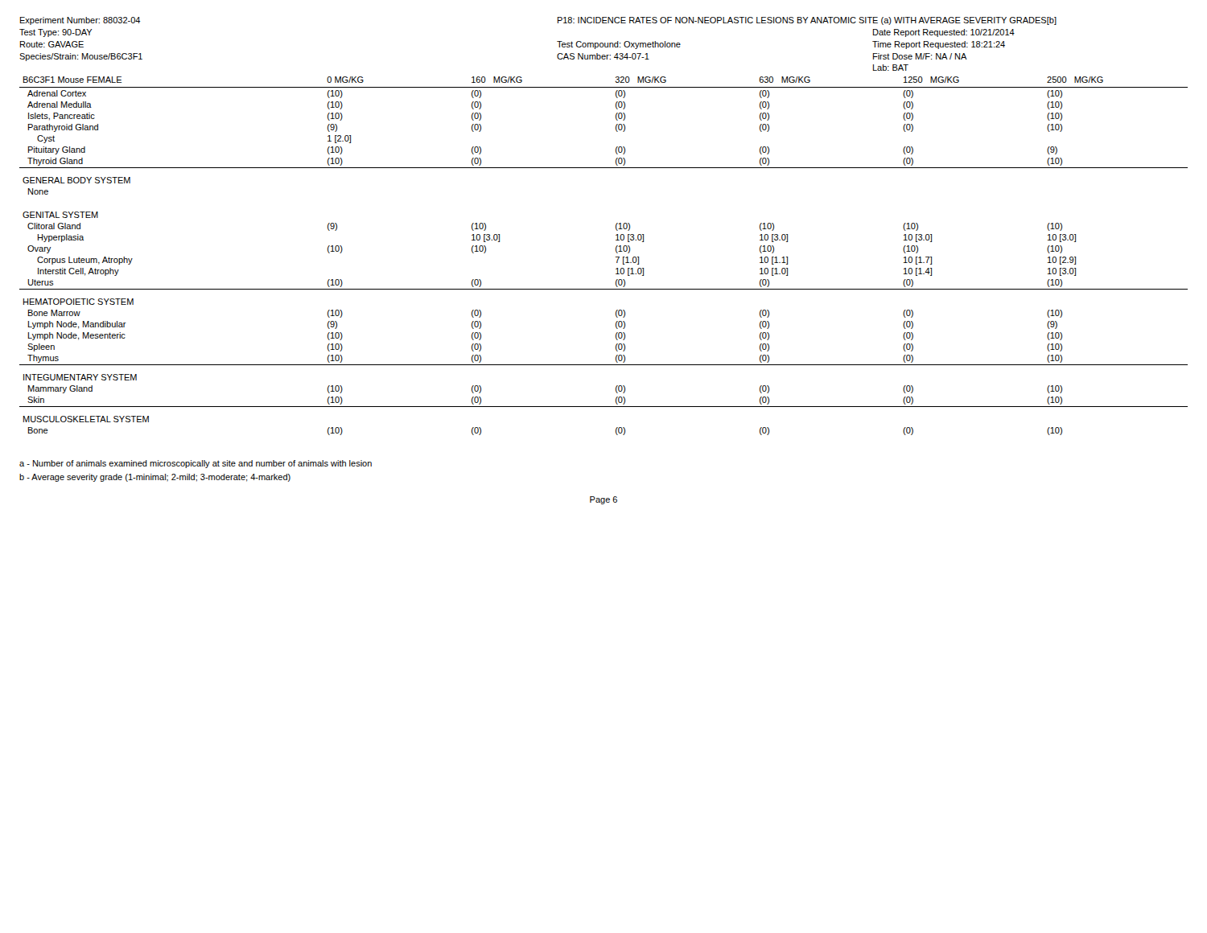| Experiment Number: 88032-04 | P18: INCIDENCE RATES OF NON-NEOPLASTIC LESIONS BY ANATOMIC SITE (a) WITH AVERAGE SEVERITY GRADES[b] |
| Test Type: 90-DAY | | Date Report Requested: 10/21/2014 |
| Route: GAVAGE | Test Compound: Oxymetholone | Time Report Requested: 18:21:24 |
| Species/Strain: Mouse/B6C3F1 | CAS Number: 434-07-1 | First Dose M/F: NA / NA |
| | | Lab: BAT |
| B6C3F1 Mouse FEMALE | 0 MG/KG | 160 MG/KG | 320 MG/KG | 630 MG/KG | 1250 MG/KG | 2500 MG/KG |
| Adrenal Cortex | (10) | (0) | (0) | (0) | (0) | (10) |
| Adrenal Medulla | (10) | (0) | (0) | (0) | (0) | (10) |
| Islets, Pancreatic | (10) | (0) | (0) | (0) | (0) | (10) |
| Parathyroid Gland | (9) | (0) | (0) | (0) | (0) | (10) |
| Cyst | 1 [2.0] | | | | | |
| Pituitary Gland | (10) | (0) | (0) | (0) | (0) | (9) |
| Thyroid Gland | (10) | (0) | (0) | (0) | (0) | (10) |
| GENERAL BODY SYSTEM |
| None | |
| GENITAL SYSTEM |
| Clitoral Gland | (9) | (10) | (10) | (10) | (10) | (10) |
| Hyperplasia | | 10 [3.0] | 10 [3.0] | 10 [3.0] | 10 [3.0] | 10 [3.0] |
| Ovary | (10) | (10) | (10) | (10) | (10) | (10) |
| Corpus Luteum, Atrophy | | | 7 [1.0] | 10 [1.1] | 10 [1.7] | 10 [2.9] |
| Interstit Cell, Atrophy | | | 10 [1.0] | 10 [1.0] | 10 [1.4] | 10 [3.0] |
| Uterus | (10) | (0) | (0) | (0) | (0) | (10) |
| HEMATOPOIETIC SYSTEM |
| Bone Marrow | (10) | (0) | (0) | (0) | (0) | (10) |
| Lymph Node, Mandibular | (9) | (0) | (0) | (0) | (0) | (9) |
| Lymph Node, Mesenteric | (10) | (0) | (0) | (0) | (0) | (10) |
| Spleen | (10) | (0) | (0) | (0) | (0) | (10) |
| Thymus | (10) | (0) | (0) | (0) | (0) | (10) |
| INTEGUMENTARY SYSTEM |
| Mammary Gland | (10) | (0) | (0) | (0) | (0) | (10) |
| Skin | (10) | (0) | (0) | (0) | (0) | (10) |
| MUSCULOSKELETAL SYSTEM |
| Bone | (10) | (0) | (0) | (0) | (0) | (10) |
a - Number of animals examined microscopically at site and number of animals with lesion
b - Average severity grade (1-minimal; 2-mild; 3-moderate; 4-marked)
Page 6